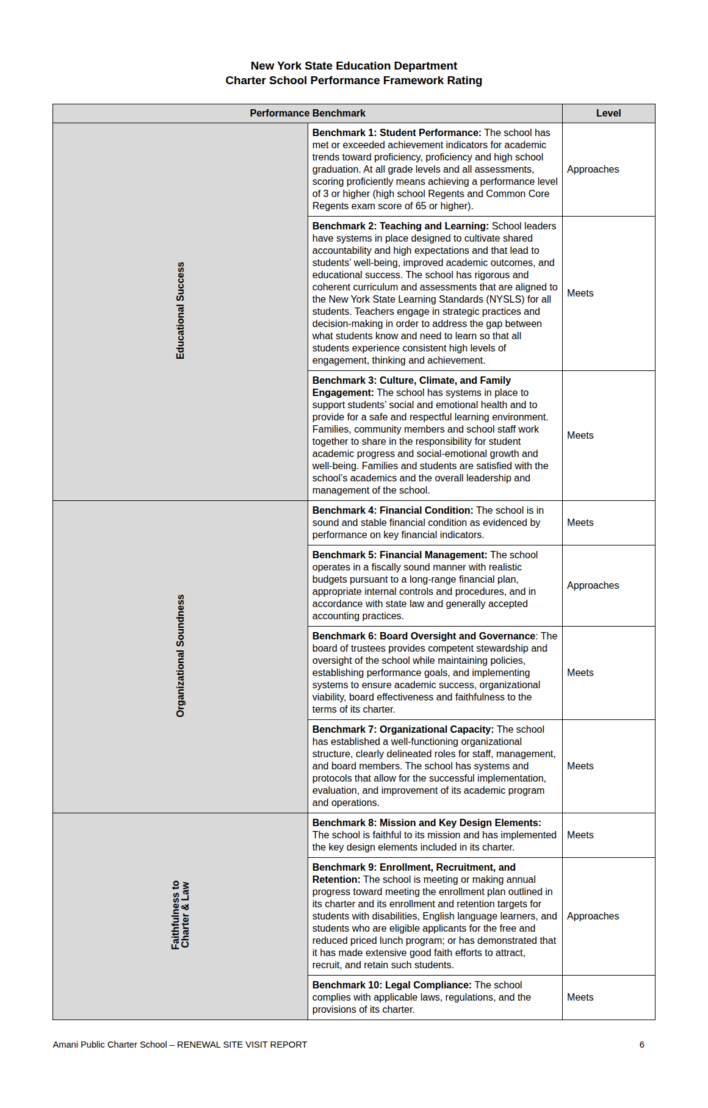New York State Education Department
Charter School Performance Framework Rating
| Performance Benchmark | Level |
| --- | --- |
| Educational Success | Benchmark 1: Student Performance: The school has met or exceeded achievement indicators for academic trends toward proficiency, proficiency and high school graduation. At all grade levels and all assessments, scoring proficiently means achieving a performance level of 3 or higher (high school Regents and Common Core Regents exam score of 65 or higher). | Approaches |
| Benchmark 2: Teaching and Learning: School leaders have systems in place designed to cultivate shared accountability and high expectations and that lead to students’ well-being, improved academic outcomes, and educational success. The school has rigorous and coherent curriculum and assessments that are aligned to the New York State Learning Standards (NYSLS) for all students. Teachers engage in strategic practices and decision-making in order to address the gap between what students know and need to learn so that all students experience consistent high levels of engagement, thinking and achievement. | Meets |
| Benchmark 3: Culture, Climate, and Family Engagement: The school has systems in place to support students’ social and emotional health and to provide for a safe and respectful learning environment. Families, community members and school staff work together to share in the responsibility for student academic progress and social-emotional growth and well-being. Families and students are satisfied with the school’s academics and the overall leadership and management of the school. | Meets |
| Organizational Soundness | Benchmark 4: Financial Condition: The school is in sound and stable financial condition as evidenced by performance on key financial indicators. | Meets |
| Benchmark 5: Financial Management: The school operates in a fiscally sound manner with realistic budgets pursuant to a long-range financial plan, appropriate internal controls and procedures, and in accordance with state law and generally accepted accounting practices. | Approaches |
| Benchmark 6: Board Oversight and Governance : The board of trustees provides competent stewardship and oversight of the school while maintaining policies, establishing performance goals, and implementing systems to ensure academic success, organizational viability, board effectiveness and faithfulness to the terms of its charter. | Meets |
| Benchmark 7: Organizational Capacity: The school has established a well-functioning organizational structure, clearly delineated roles for staff, management, and board members. The school has systems and protocols that allow for the successful implementation, evaluation, and improvement of its academic program and operations. | Meets |
| Faithfulness to Charter & Law | Benchmark 8: Mission and Key Design Elements: The school is faithful to its mission and has implemented the key design elements included in its charter. | Meets |
| Benchmark 9: Enrollment, Recruitment, and Retention: The school is meeting or making annual progress toward meeting the enrollment plan outlined in its charter and its enrollment and retention targets for students with disabilities, English language learners, and students who are eligible applicants for the free and reduced priced lunch program; or has demonstrated that it has made extensive good faith efforts to attract, recruit, and retain such students. | Approaches |
| Benchmark 10: Legal Compliance: The school complies with applicable laws, regulations, and the provisions of its charter. | Meets |
Amani Public Charter School – RENEWAL SITE VISIT REPORT 6